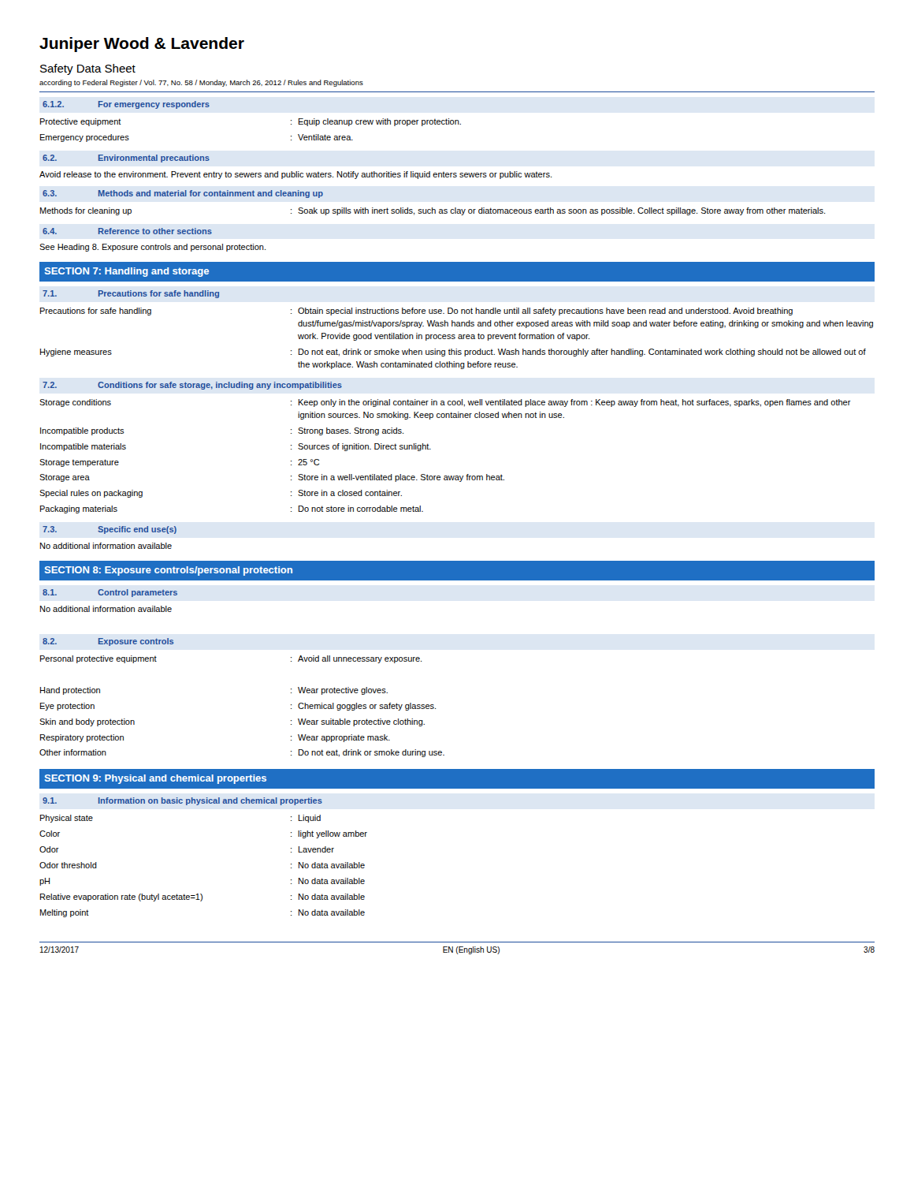Juniper Wood & Lavender
Safety Data Sheet
according to Federal Register / Vol. 77, No. 58 / Monday, March 26, 2012 / Rules and Regulations
6.1.2. For emergency responders
| Protective equipment | : | Equip cleanup crew with proper protection. |
| Emergency procedures | : | Ventilate area. |
6.2. Environmental precautions
Avoid release to the environment. Prevent entry to sewers and public waters. Notify authorities if liquid enters sewers or public waters.
6.3. Methods and material for containment and cleaning up
| Methods for cleaning up | : | Soak up spills with inert solids, such as clay or diatomaceous earth as soon as possible. Collect spillage. Store away from other materials. |
6.4. Reference to other sections
See Heading 8. Exposure controls and personal protection.
SECTION 7: Handling and storage
7.1. Precautions for safe handling
| Precautions for safe handling | : | Obtain special instructions before use. Do not handle until all safety precautions have been read and understood. Avoid breathing dust/fume/gas/mist/vapors/spray. Wash hands and other exposed areas with mild soap and water before eating, drinking or smoking and when leaving work. Provide good ventilation in process area to prevent formation of vapor. |
| Hygiene measures | : | Do not eat, drink or smoke when using this product. Wash hands thoroughly after handling. Contaminated work clothing should not be allowed out of the workplace. Wash contaminated clothing before reuse. |
7.2. Conditions for safe storage, including any incompatibilities
| Storage conditions | : | Keep only in the original container in a cool, well ventilated place away from : Keep away from heat, hot surfaces, sparks, open flames and other ignition sources. No smoking. Keep container closed when not in use. |
| Incompatible products | : | Strong bases. Strong acids. |
| Incompatible materials | : | Sources of ignition. Direct sunlight. |
| Storage temperature | : | 25 °C |
| Storage area | : | Store in a well-ventilated place. Store away from heat. |
| Special rules on packaging | : | Store in a closed container. |
| Packaging materials | : | Do not store in corrodable metal. |
7.3. Specific end use(s)
No additional information available
SECTION 8: Exposure controls/personal protection
8.1. Control parameters
No additional information available
8.2. Exposure controls
| Personal protective equipment | : | Avoid all unnecessary exposure. |
| Hand protection | : | Wear protective gloves. |
| Eye protection | : | Chemical goggles or safety glasses. |
| Skin and body protection | : | Wear suitable protective clothing. |
| Respiratory protection | : | Wear appropriate mask. |
| Other information | : | Do not eat, drink or smoke during use. |
SECTION 9: Physical and chemical properties
9.1. Information on basic physical and chemical properties
| Physical state | : | Liquid |
| Color | : | light yellow amber |
| Odor | : | Lavender |
| Odor threshold | : | No data available |
| pH | : | No data available |
| Relative evaporation rate (butyl acetate=1) | : | No data available |
| Melting point | : | No data available |
12/13/2017 EN (English US) 3/8